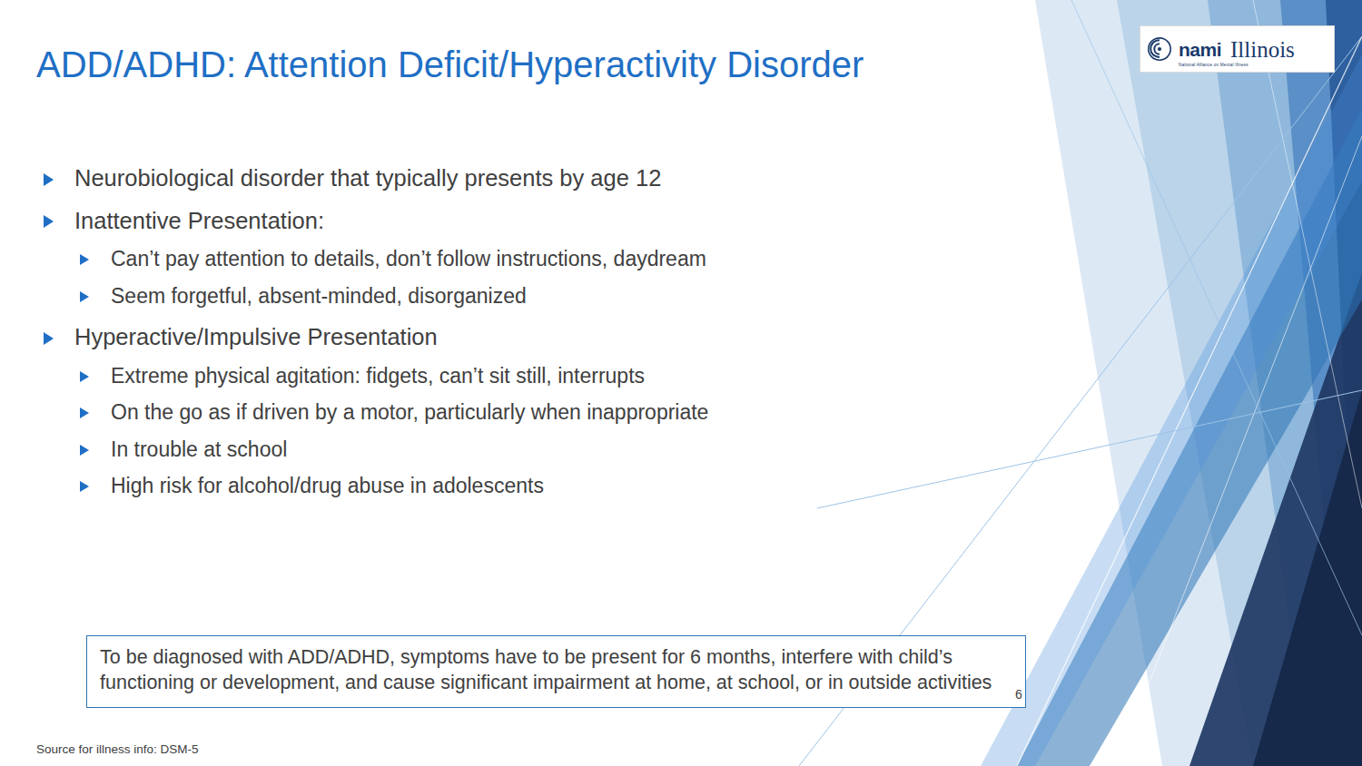nami Illinois National Alliance on Mental Illness
ADD/ADHD: Attention Deficit/Hyperactivity Disorder
Neurobiological disorder that typically presents by age 12
Inattentive Presentation:
Can’t pay attention to details, don’t follow instructions, daydream
Seem forgetful, absent-minded, disorganized
Hyperactive/Impulsive Presentation
Extreme physical agitation: fidgets, can’t sit still, interrupts
On the go as if driven by a motor, particularly when inappropriate
In trouble at school
High risk for alcohol/drug abuse in adolescents
To be diagnosed with ADD/ADHD, symptoms have to be present for 6 months, interfere with child’s functioning or development, and cause significant impairment at home, at school, or in outside activities
6
Source for illness info: DSM-5